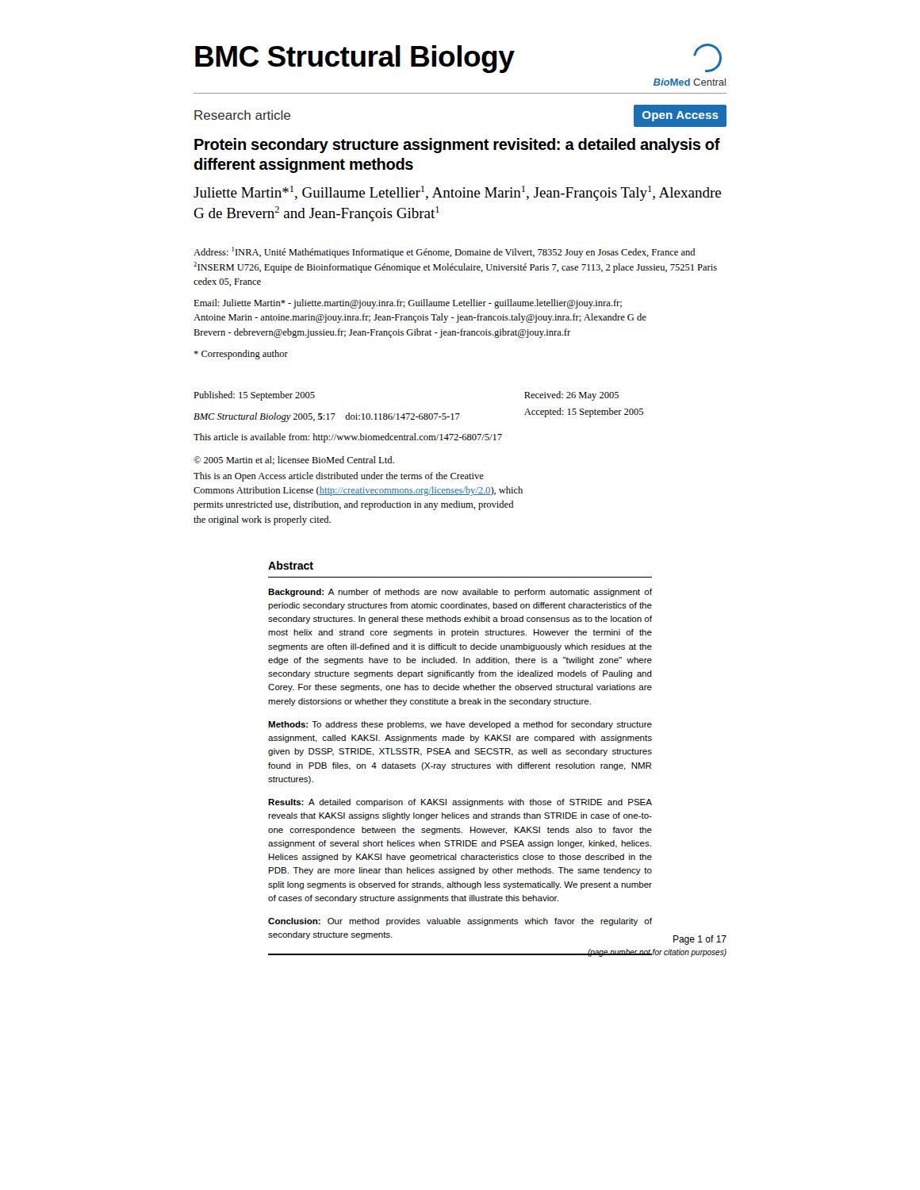BMC Structural Biology
Bio Med Central
Research article
Open Access
Protein secondary structure assignment revisited: a detailed analysis of different assignment methods
Juliette Martin*1, Guillaume Letellier1, Antoine Marin1, Jean-François Taly1, Alexandre G de Brevern2 and Jean-François Gibrat1
Address: 1INRA, Unité Mathématiques Informatique et Génome, Domaine de Vilvert, 78352 Jouy en Josas Cedex, France and 2INSERM U726, Equipe de Bioinformatique Génomique et Moléculaire, Université Paris 7, case 7113, 2 place Jussieu, 75251 Paris cedex 05, France
Email: Juliette Martin* - juliette.martin@jouy.inra.fr; Guillaume Letellier - guillaume.letellier@jouy.inra.fr;
Antoine Marin - antoine.marin@jouy.inra.fr; Jean-François Taly - jean-francois.taly@jouy.inra.fr; Alexandre G de
Brevern - debrevern@ebgm.jussieu.fr; Jean-François Gibrat - jean-francois.gibrat@jouy.inra.fr
* Corresponding author
Published: 15 September 2005
BMC Structural Biology 2005, 5:17 doi:10.1186/1472-6807-5-17
This article is available from: http://www.biomedcentral.com/1472-6807/5/17
© 2005 Martin et al; licensee BioMed Central Ltd.
This is an Open Access article distributed under the terms of the Creative Commons Attribution License (http://creativecommons.org/licenses/by/2.0), which permits unrestricted use, distribution, and reproduction in any medium, provided the original work is properly cited.
Received: 26 May 2005
Accepted: 15 September 2005
Abstract
Background: A number of methods are now available to perform automatic assignment of periodic secondary structures from atomic coordinates, based on different characteristics of the secondary structures. In general these methods exhibit a broad consensus as to the location of most helix and strand core segments in protein structures. However the termini of the segments are often ill-defined and it is difficult to decide unambiguously which residues at the edge of the segments have to be included. In addition, there is a "twilight zone" where secondary structure segments depart significantly from the idealized models of Pauling and Corey. For these segments, one has to decide whether the observed structural variations are merely distorsions or whether they constitute a break in the secondary structure.
Methods: To address these problems, we have developed a method for secondary structure assignment, called KAKSI. Assignments made by KAKSI are compared with assignments given by DSSP, STRIDE, XTLSSTR, PSEA and SECSTR, as well as secondary structures found in PDB files, on 4 datasets (X-ray structures with different resolution range, NMR structures).
Results: A detailed comparison of KAKSI assignments with those of STRIDE and PSEA reveals that KAKSI assigns slightly longer helices and strands than STRIDE in case of one-to-one correspondence between the segments. However, KAKSI tends also to favor the assignment of several short helices when STRIDE and PSEA assign longer, kinked, helices. Helices assigned by KAKSI have geometrical characteristics close to those described in the PDB. They are more linear than helices assigned by other methods. The same tendency to split long segments is observed for strands, although less systematically. We present a number of cases of secondary structure assignments that illustrate this behavior.
Conclusion: Our method provides valuable assignments which favor the regularity of secondary structure segments.
Page 1 of 17
(page number not for citation purposes)